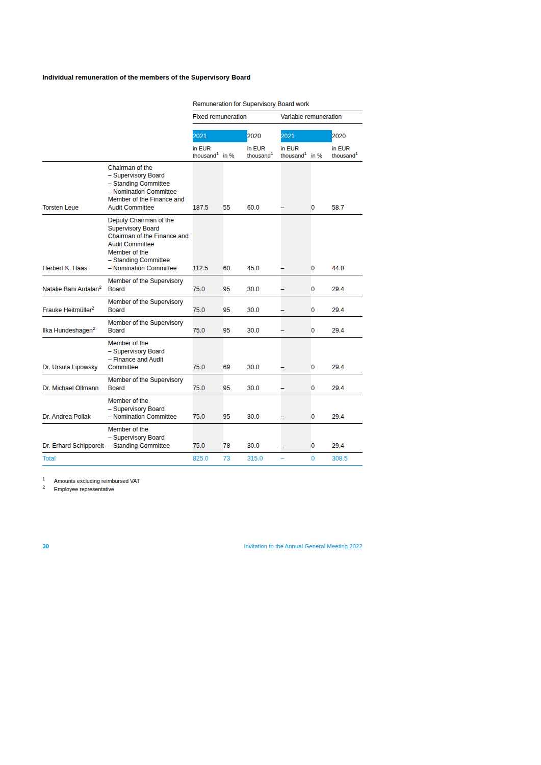Individual remuneration of the members of the Supervisory Board
| | | Remuneration for Supervisory Board work |
| --- | --- | --- |
| | | Fixed remuneration | Variable remuneration |
| | | 2021 | 2020 | 2021 | 2020 |
| | | in EUR thousand 1 | in % | in EUR thousand 1 | in EUR thousand 1 | in % | in EUR thousand 1 |
| Torsten Leue | Chairman of the – Supervisory Board – Standing Committee – Nomination Committee Member of the Finance and Audit Committee | 187.5 | 55 | 60.0 | – | 0 | 58.7 |
| Herbert K. Haas | Deputy Chairman of the Supervisory Board Chairman of the Finance and Audit Committee Member of the – Standing Committee – Nomination Committee | 112.5 | 60 | 45.0 | – | 0 | 44.0 |
| Natalie Bani Ardalan 2 | Member of the Supervisory Board | 75.0 | 95 | 30.0 | – | 0 | 29.4 |
| Frauke Heitmüller 2 | Member of the Supervisory Board | 75.0 | 95 | 30.0 | – | 0 | 29.4 |
| Ilka Hundeshagen 2 | Member of the Supervisory Board | 75.0 | 95 | 30.0 | – | 0 | 29.4 |
| Dr. Ursula Lipowsky | Member of the – Supervisory Board – Finance and Audit Committee | 75.0 | 69 | 30.0 | – | 0 | 29.4 |
| Dr. Michael Ollmann | Member of the Supervisory Board | 75.0 | 95 | 30.0 | – | 0 | 29.4 |
| Dr. Andrea Pollak | Member of the – Supervisory Board – Nomination Committee | 75.0 | 95 | 30.0 | – | 0 | 29.4 |
| Dr. Erhard Schipporeit | Member of the – Supervisory Board – Standing Committee | 75.0 | 78 | 30.0 | – | 0 | 29.4 |
| Total | | 825.0 | 73 | 315.0 | – | 0 | 308.5 |
1 Amounts excluding reimbursed VAT
2 Employee representative
30 Invitation to the Annual General Meeting 2022